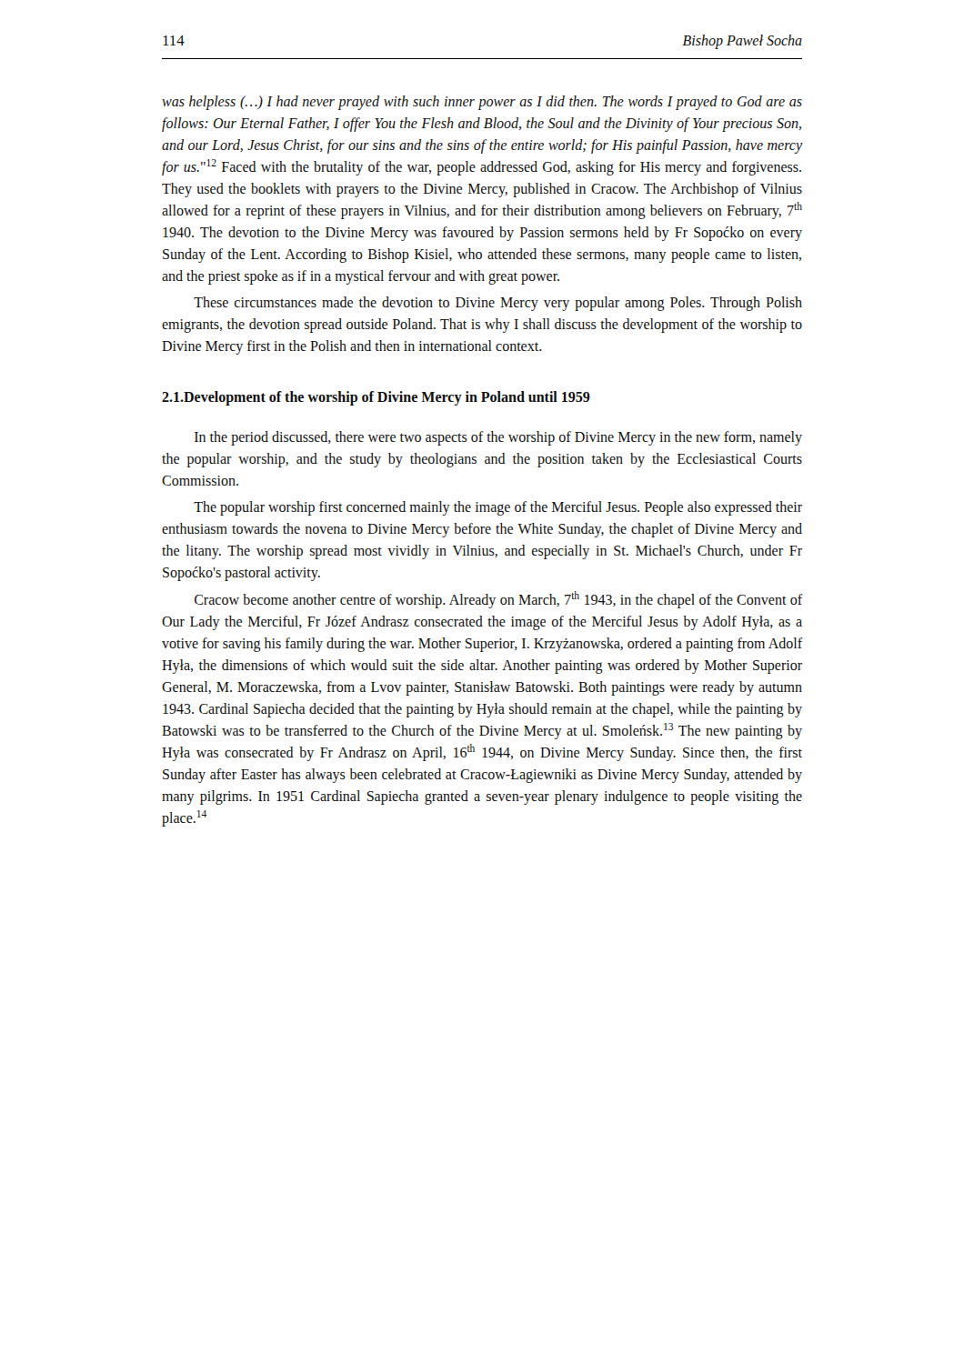114 Bishop Paweł Socha
was helpless (…) I had never prayed with such inner power as I did then. The words I prayed to God are as follows: Our Eternal Father, I offer You the Flesh and Blood, the Soul and the Divinity of Your precious Son, and our Lord, Jesus Christ, for our sins and the sins of the entire world; for His painful Passion, have mercy for us."12 Faced with the brutality of the war, people addressed God, asking for His mercy and forgiveness. They used the booklets with prayers to the Divine Mercy, published in Cracow. The Archbishop of Vilnius allowed for a reprint of these prayers in Vilnius, and for their distribution among believers on February, 7th 1940. The devotion to the Divine Mercy was favoured by Passion sermons held by Fr Sopoćko on every Sunday of the Lent. According to Bishop Kisiel, who attended these sermons, many people came to listen, and the priest spoke as if in a mystical fervour and with great power.
These circumstances made the devotion to Divine Mercy very popular among Poles. Through Polish emigrants, the devotion spread outside Poland. That is why I shall discuss the development of the worship to Divine Mercy first in the Polish and then in international context.
2.1.Development of the worship of Divine Mercy in Poland until 1959
In the period discussed, there were two aspects of the worship of Divine Mercy in the new form, namely the popular worship, and the study by theologians and the position taken by the Ecclesiastical Courts Commission.
The popular worship first concerned mainly the image of the Merciful Jesus. People also expressed their enthusiasm towards the novena to Divine Mercy before the White Sunday, the chaplet of Divine Mercy and the litany. The worship spread most vividly in Vilnius, and especially in St. Michael's Church, under Fr Sopoćko's pastoral activity.
Cracow become another centre of worship. Already on March, 7th 1943, in the chapel of the Convent of Our Lady the Merciful, Fr Józef Andrasz consecrated the image of the Merciful Jesus by Adolf Hyła, as a votive for saving his family during the war. Mother Superior, I. Krzyżanowska, ordered a painting from Adolf Hyła, the dimensions of which would suit the side altar. Another painting was ordered by Mother Superior General, M. Moraczewska, from a Lvov painter, Stanisław Batowski. Both paintings were ready by autumn 1943. Cardinal Sapiecha decided that the painting by Hyła should remain at the chapel, while the painting by Batowski was to be transferred to the Church of the Divine Mercy at ul. Smoleńsk.13 The new painting by Hyła was consecrated by Fr Andrasz on April, 16th 1944, on Divine Mercy Sunday. Since then, the first Sunday after Easter has always been celebrated at Cracow-Łagiewniki as Divine Mercy Sunday, attended by many pilgrims. In 1951 Cardinal Sapiecha granted a seven-year plenary indulgence to people visiting the place.14